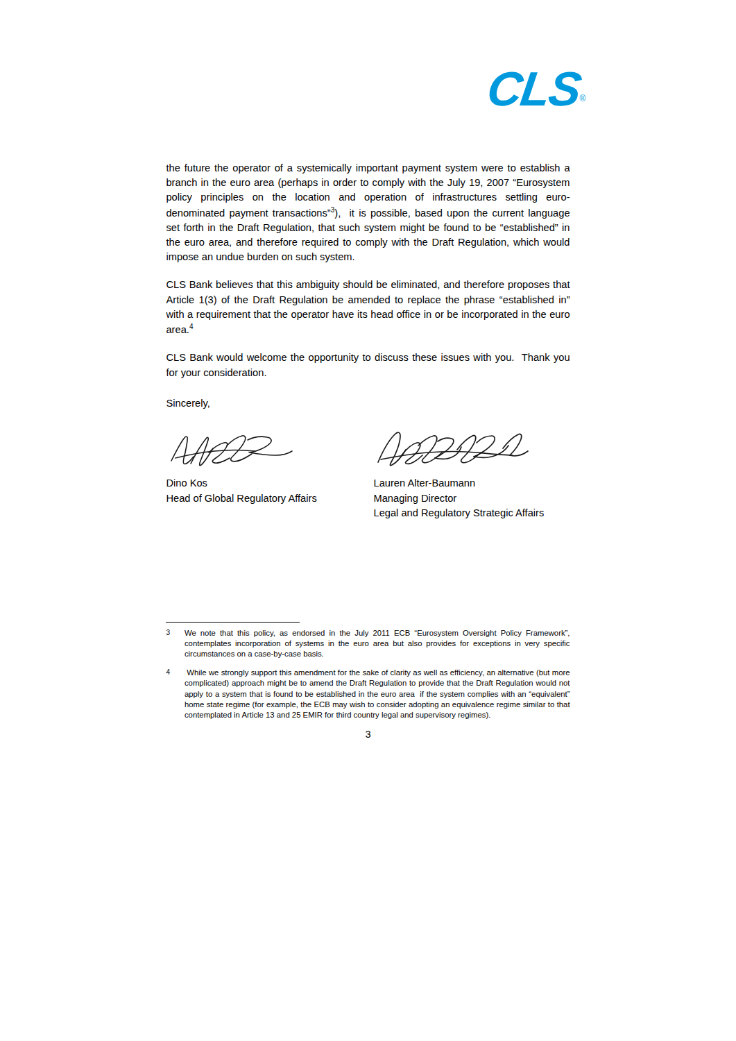CLS®
the future the operator of a systemically important payment system were to establish a branch in the euro area (perhaps in order to comply with the July 19, 2007 “Eurosystem policy principles on the location and operation of infrastructures settling euro-denominated payment transactions”3), it is possible, based upon the current language set forth in the Draft Regulation, that such system might be found to be “established” in the euro area, and therefore required to comply with the Draft Regulation, which would impose an undue burden on such system.
CLS Bank believes that this ambiguity should be eliminated, and therefore proposes that Article 1(3) of the Draft Regulation be amended to replace the phrase “established in” with a requirement that the operator have its head office in or be incorporated in the euro area.4
CLS Bank would welcome the opportunity to discuss these issues with you. Thank you for your consideration.
Sincerely,
Dino Kos
Head of Global Regulatory Affairs
Lauren Alter-Baumann
Managing Director
Legal and Regulatory Strategic Affairs
3
We note that this policy, as endorsed in the July 2011 ECB “Eurosystem Oversight Policy Framework”, contemplates incorporation of systems in the euro area but also provides for exceptions in very specific circumstances on a case-by-case basis.
4
While we strongly support this amendment for the sake of clarity as well as efficiency, an alternative (but more complicated) approach might be to amend the Draft Regulation to provide that the Draft Regulation would not apply to a system that is found to be established in the euro area if the system complies with an “equivalent” home state regime (for example, the ECB may wish to consider adopting an equivalence regime similar to that contemplated in Article 13 and 25 EMIR for third country legal and supervisory regimes).
3